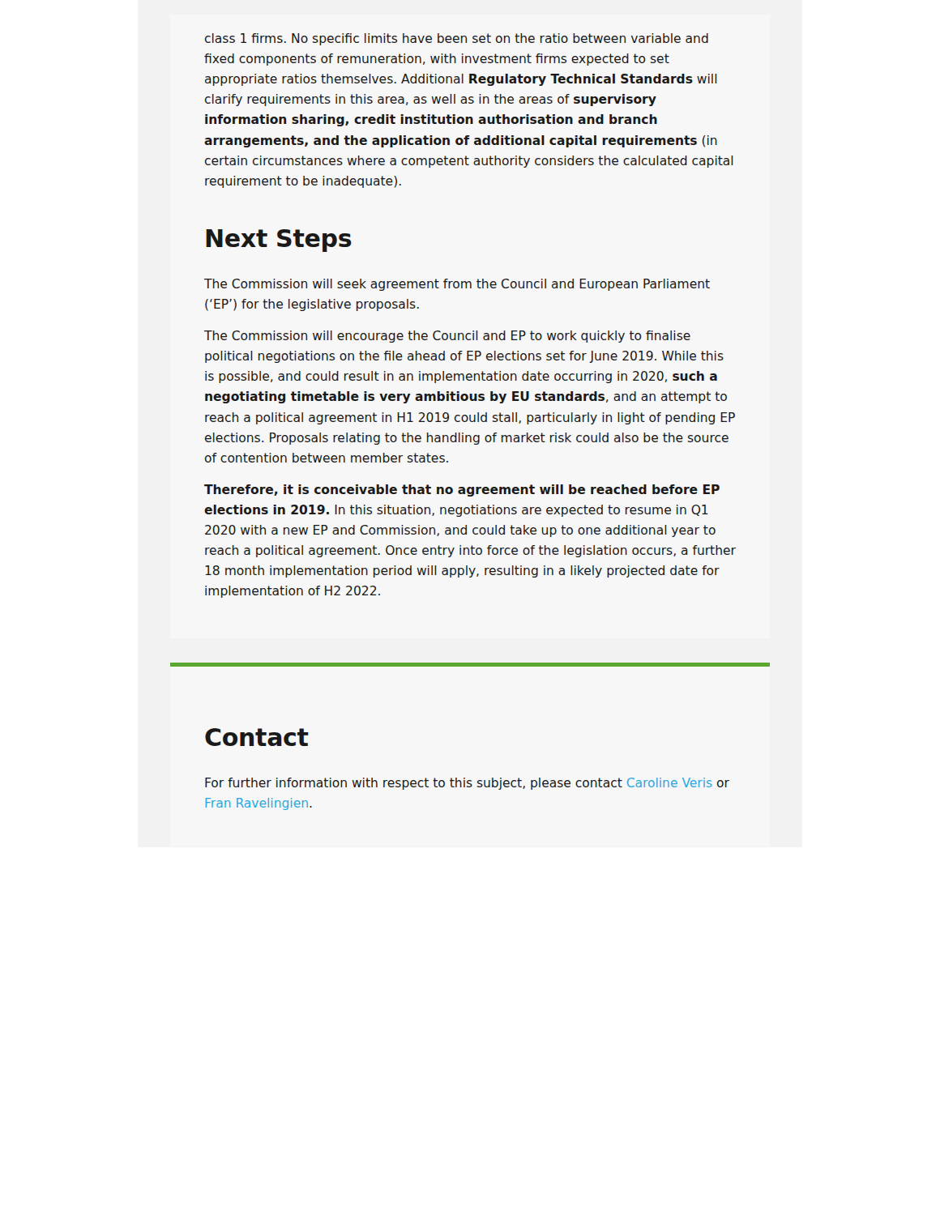class 1 firms. No specific limits have been set on the ratio between variable and fixed components of remuneration, with investment firms expected to set appropriate ratios themselves. Additional Regulatory Technical Standards will clarify requirements in this area, as well as in the areas of supervisory information sharing, credit institution authorisation and branch arrangements, and the application of additional capital requirements (in certain circumstances where a competent authority considers the calculated capital requirement to be inadequate).
Next Steps
The Commission will seek agreement from the Council and European Parliament (‘EP’) for the legislative proposals.
The Commission will encourage the Council and EP to work quickly to finalise political negotiations on the file ahead of EP elections set for June 2019. While this is possible, and could result in an implementation date occurring in 2020, such a negotiating timetable is very ambitious by EU standards, and an attempt to reach a political agreement in H1 2019 could stall, particularly in light of pending EP elections. Proposals relating to the handling of market risk could also be the source of contention between member states.
Therefore, it is conceivable that no agreement will be reached before EP elections in 2019. In this situation, negotiations are expected to resume in Q1 2020 with a new EP and Commission, and could take up to one additional year to reach a political agreement. Once entry into force of the legislation occurs, a further 18 month implementation period will apply, resulting in a likely projected date for implementation of H2 2022.
Contact
For further information with respect to this subject, please contact Caroline Veris or Fran Ravelingien.